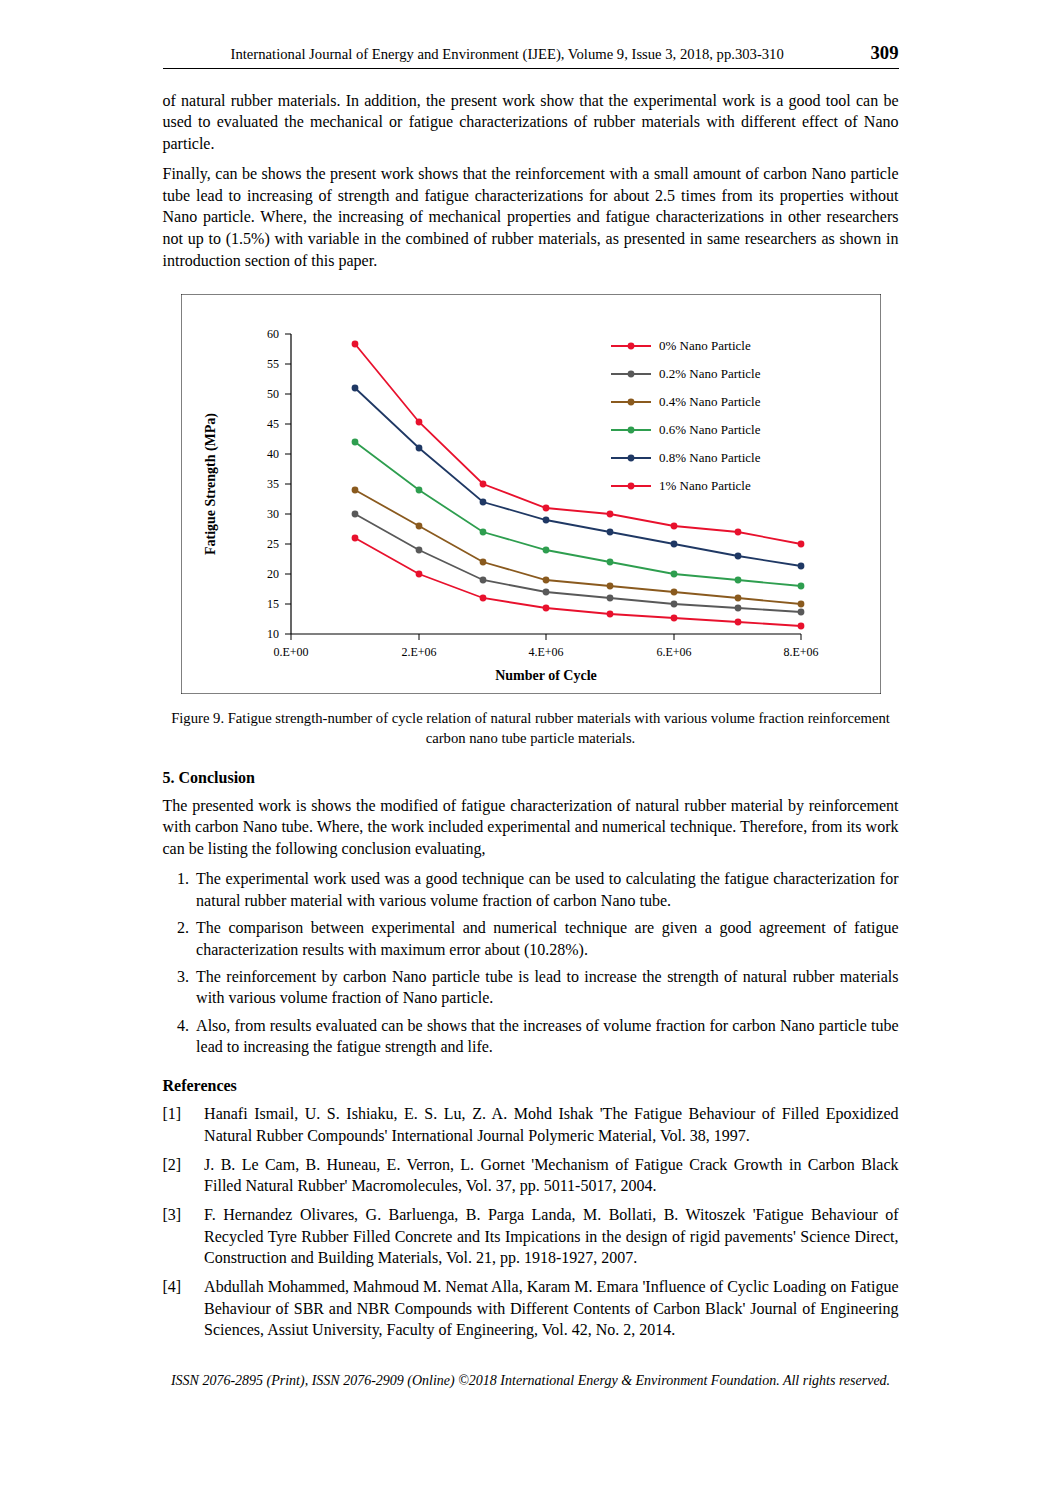International Journal of Energy and Environment (IJEE), Volume 9, Issue 3, 2018, pp.303-310
309
of natural rubber materials. In addition, the present work show that the experimental work is a good tool can be used to evaluated the mechanical or fatigue characterizations of rubber materials with different effect of Nano particle.
Finally, can be shows the present work shows that the reinforcement with a small amount of carbon Nano particle tube lead to increasing of strength and fatigue characterizations for about 2.5 times from its properties without Nano particle. Where, the increasing of mechanical properties and fatigue characterizations in other researchers not up to (1.5%) with variable in the combined of rubber materials, as presented in same researchers as shown in introduction section of this paper.
10 15 20 25 30 35 40 45 50 55 60 0.E+00 2.E+06 4.E+06 6.E+06 8.E+06 Number of Cycle Fatigue Strength (MPa) 0% Nano Particle 0.2% Nano Particle 0.4% Nano Particle 0.6% Nano Particle 0.8% Nano Particle 1% Nano Particle
Figure 9. Fatigue strength-number of cycle relation of natural rubber materials with various volume fraction reinforcement carbon nano tube particle materials.
5. Conclusion
The presented work is shows the modified of fatigue characterization of natural rubber material by reinforcement with carbon Nano tube. Where, the work included experimental and numerical technique. Therefore, from its work can be listing the following conclusion evaluating,
The experimental work used was a good technique can be used to calculating the fatigue characterization for natural rubber material with various volume fraction of carbon Nano tube.
The comparison between experimental and numerical technique are given a good agreement of fatigue characterization results with maximum error about (10.28%).
The reinforcement by carbon Nano particle tube is lead to increase the strength of natural rubber materials with various volume fraction of Nano particle.
Also, from results evaluated can be shows that the increases of volume fraction for carbon Nano particle tube lead to increasing the fatigue strength and life.
References
[1]
Hanafi Ismail, U. S. Ishiaku, E. S. Lu, Z. A. Mohd Ishak 'The Fatigue Behaviour of Filled Epoxidized Natural Rubber Compounds' International Journal Polymeric Material, Vol. 38, 1997.
[2]
J. B. Le Cam, B. Huneau, E. Verron, L. Gornet 'Mechanism of Fatigue Crack Growth in Carbon Black Filled Natural Rubber' Macromolecules, Vol. 37, pp. 5011-5017, 2004.
[3]
F. Hernandez Olivares, G. Barluenga, B. Parga Landa, M. Bollati, B. Witoszek 'Fatigue Behaviour of Recycled Tyre Rubber Filled Concrete and Its Impications in the design of rigid pavements' Science Direct, Construction and Building Materials, Vol. 21, pp. 1918-1927, 2007.
[4]
Abdullah Mohammed, Mahmoud M. Nemat Alla, Karam M. Emara 'Influence of Cyclic Loading on Fatigue Behaviour of SBR and NBR Compounds with Different Contents of Carbon Black' Journal of Engineering Sciences, Assiut University, Faculty of Engineering, Vol. 42, No. 2, 2014.
ISSN 2076-2895 (Print), ISSN 2076-2909 (Online) ©2018 International Energy & Environment Foundation. All rights reserved.